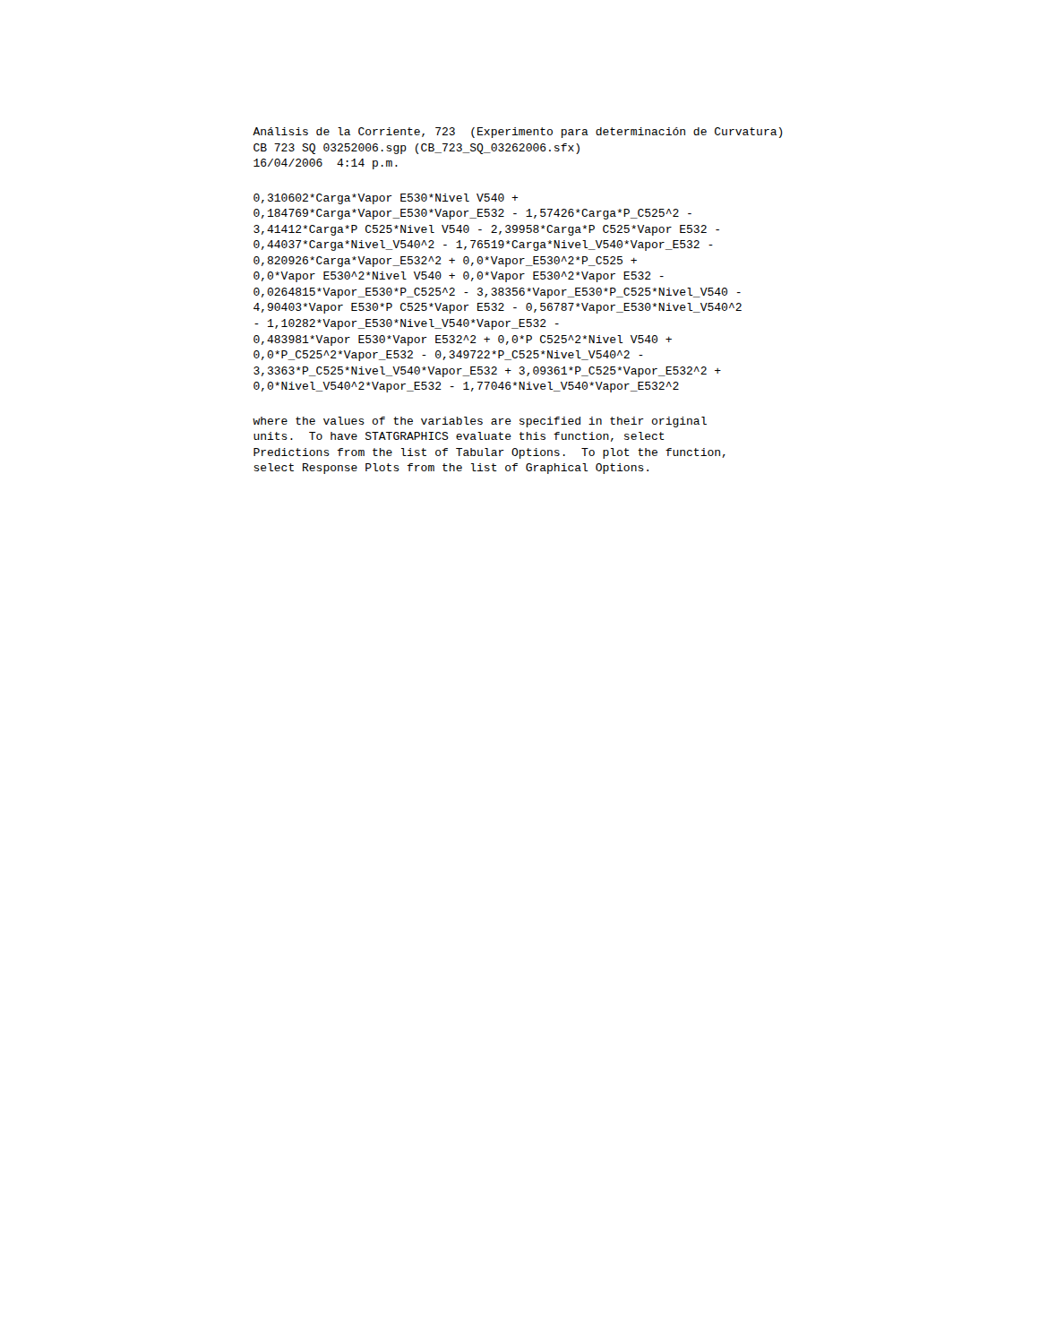Análisis de la Corriente, 723  (Experimento para determinación de Curvatura)
CB 723 SQ 03252006.sgp (CB_723_SQ_03262006.sfx)
16/04/2006  4:14 p.m.
0,310602*Carga*Vapor E530*Nivel V540 +
0,184769*Carga*Vapor_E530*Vapor_E532 - 1,57426*Carga*P_C525^2 -
3,41412*Carga*P C525*Nivel V540 - 2,39958*Carga*P C525*Vapor E532 -
0,44037*Carga*Nivel_V540^2 - 1,76519*Carga*Nivel_V540*Vapor_E532 -
0,820926*Carga*Vapor_E532^2 + 0,0*Vapor_E530^2*P_C525 +
0,0*Vapor E530^2*Nivel V540 + 0,0*Vapor E530^2*Vapor E532 -
0,0264815*Vapor_E530*P_C525^2 - 3,38356*Vapor_E530*P_C525*Nivel_V540 -
4,90403*Vapor E530*P C525*Vapor E532 - 0,56787*Vapor_E530*Nivel_V540^2
- 1,10282*Vapor_E530*Nivel_V540*Vapor_E532 -
0,483981*Vapor E530*Vapor E532^2 + 0,0*P C525^2*Nivel V540 +
0,0*P_C525^2*Vapor_E532 - 0,349722*P_C525*Nivel_V540^2 -
3,3363*P_C525*Nivel_V540*Vapor_E532 + 3,09361*P_C525*Vapor_E532^2 +
0,0*Nivel_V540^2*Vapor_E532 - 1,77046*Nivel_V540*Vapor_E532^2
where the values of the variables are specified in their original
units.  To have STATGRAPHICS evaluate this function, select
Predictions from the list of Tabular Options.  To plot the function,
select Response Plots from the list of Graphical Options.